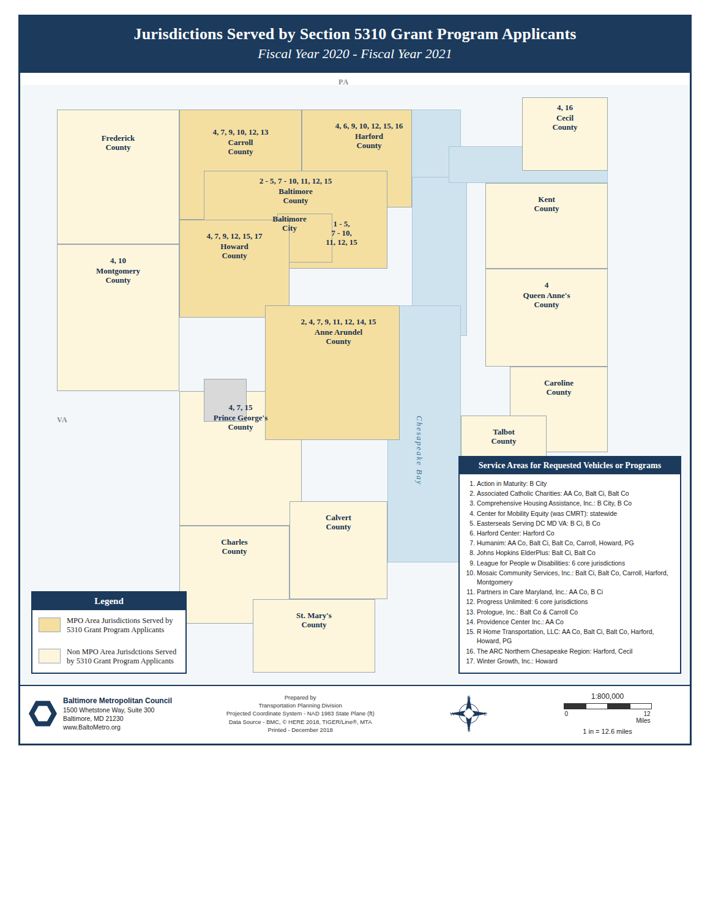Jurisdictions Served by Section 5310 Grant Program Applicants
Fiscal Year 2020 - Fiscal Year 2021
PA
VA
DC
Chesapeake Bay
4, 7, 9, 10, 12, 13 Carroll
County
4, 6, 9, 10, 12, 15, 16 Harford
County
4, 16 Cecil
County
2 - 5, 7 - 10, 11, 12, 15 Baltimore
County
Baltimore
City
1 - 5,
7 - 10,
11, 12, 15
4, 7, 9, 12, 15, 17 Howard
County
4, 10 Montgomery
County
Frederick
County
2, 4, 7, 9, 11, 12, 14, 15 Anne Arundel
County
4, 7, 15 Prince George's
County
Kent
County
4 Queen Anne's
County
Caroline
County
Talbot
County
Calvert
County
Charles
County
St. Mary's
County
Legend
MPO Area Jurisdictions Served by 5310 Grant Program Applicants
Non MPO Area Jurisdctions Served by 5310 Grant Program Applicants
Service Areas for Requested Vehicles or Programs
Action in Maturity: B City
Associated Catholic Charities: AA Co, Balt Ci, Balt Co
Comprehensive Housing Assistance, Inc.: B City, B Co
Center for Mobility Equity (was CMRT): statewide
Easterseals Serving DC MD VA: B Ci, B Co
Harford Center: Harford Co
Humanim: AA Co, Balt Ci, Balt Co, Carroll, Howard, PG
Johns Hopkins ElderPlus: Balt Ci, Balt Co
League for People w Disabilities: 6 core jurisdictions
Mosaic Community Services, Inc.: Balt Ci, Balt Co, Carroll, Harford, Montgomery
Partners in Care Maryland, Inc.: AA Co, B Ci
Progress Unlimited: 6 core jurisdictions
Prologue, Inc.: Balt Co & Carroll Co
Providence Center Inc.: AA Co
R Home Transportation, LLC: AA Co, Balt Ci, Balt Co, Harford, Howard, PG
The ARC Northern Chesapeake Region: Harford, Cecil
Winter Growth, Inc.: Howard
Baltimore Metropolitan Council 1500 Whetstone Way, Suite 300
Baltimore, MD 21230
www.BaltoMetro.org
Prepared by
Transportation Planning Division
Projected Coordinate System - NAD 1983 State Plane (ft)
Data Source - BMC, © HERE 2018, TIGER/Line®, MTA
Printed - December 2018
N S W E
1:800,000
012
Miles
1 in = 12.6 miles